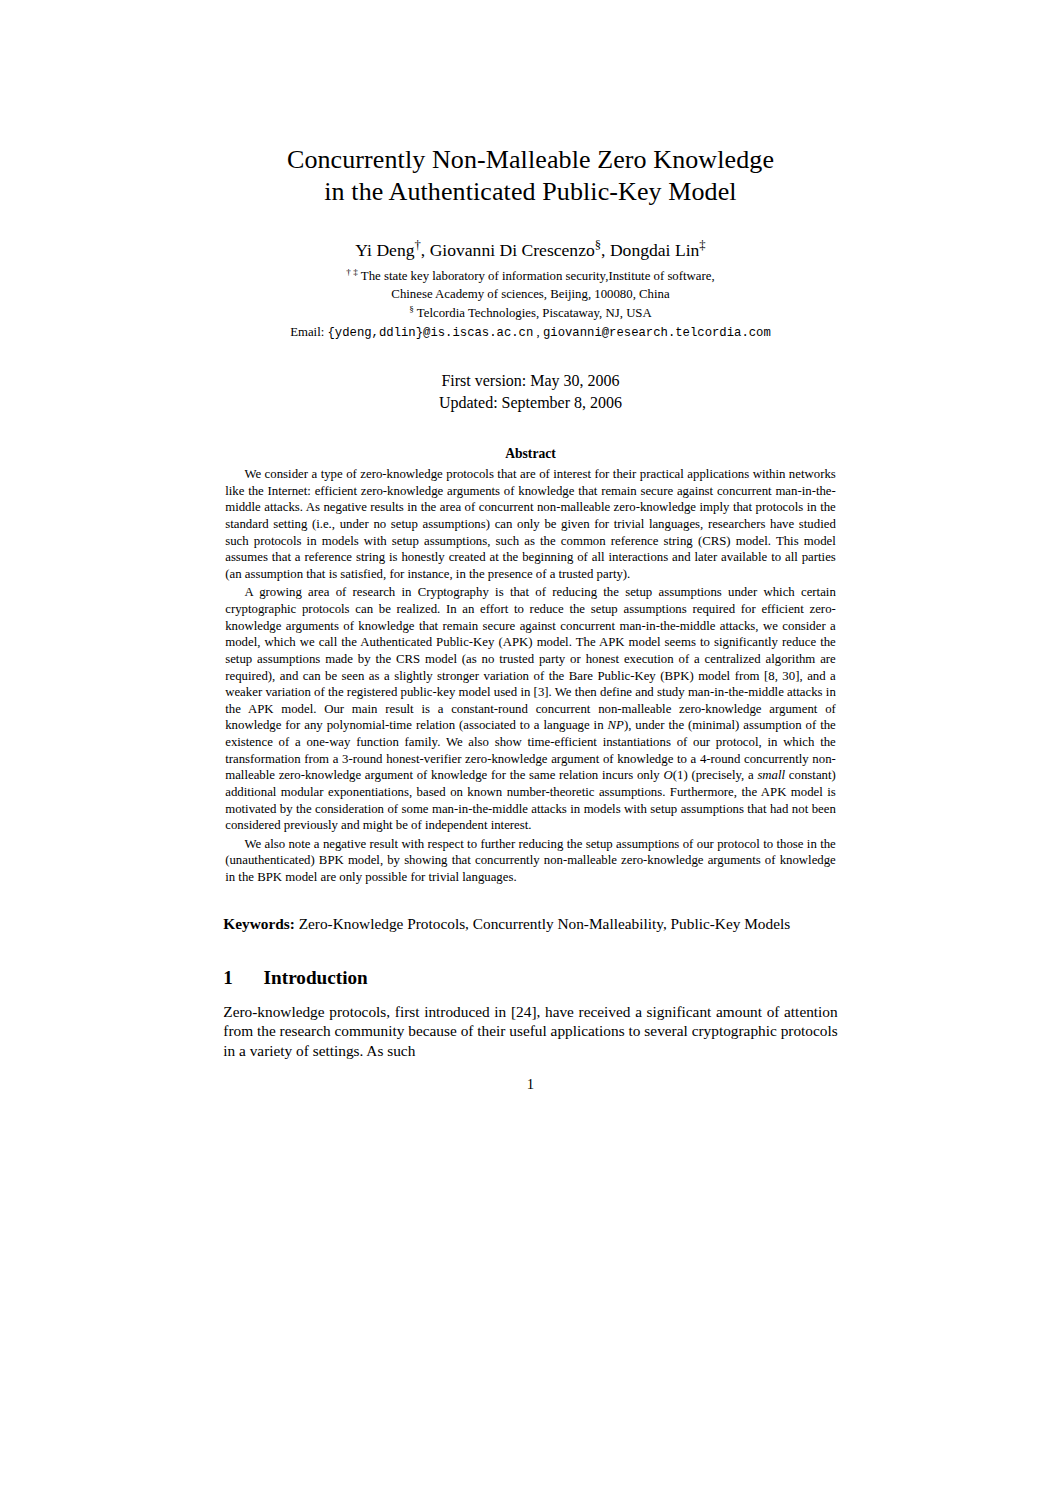Concurrently Non-Malleable Zero Knowledge
in the Authenticated Public-Key Model
Yi Deng†, Giovanni Di Crescenzo§, Dongdai Lin‡
† ‡ The state key laboratory of information security,Institute of software, Chinese Academy of sciences, Beijing, 100080, China § Telcordia Technologies, Piscataway, NJ, USA
Email: {ydeng,ddlin}@is.iscas.ac.cn , giovanni@research.telcordia.com
First version: May 30, 2006
Updated: September 8, 2006
Abstract
We consider a type of zero-knowledge protocols that are of interest for their practical applications within networks like the Internet: efficient zero-knowledge arguments of knowledge that remain secure against concurrent man-in-the-middle attacks. As negative results in the area of concurrent non-malleable zero-knowledge imply that protocols in the standard setting (i.e., under no setup assumptions) can only be given for trivial languages, researchers have studied such protocols in models with setup assumptions, such as the common reference string (CRS) model. This model assumes that a reference string is honestly created at the beginning of all interactions and later available to all parties (an assumption that is satisfied, for instance, in the presence of a trusted party).
A growing area of research in Cryptography is that of reducing the setup assumptions under which certain cryptographic protocols can be realized. In an effort to reduce the setup assumptions required for efficient zero-knowledge arguments of knowledge that remain secure against concurrent man-in-the-middle attacks, we consider a model, which we call the Authenticated Public-Key (APK) model. The APK model seems to significantly reduce the setup assumptions made by the CRS model (as no trusted party or honest execution of a centralized algorithm are required), and can be seen as a slightly stronger variation of the Bare Public-Key (BPK) model from [8, 30], and a weaker variation of the registered public-key model used in [3]. We then define and study man-in-the-middle attacks in the APK model. Our main result is a constant-round concurrent non-malleable zero-knowledge argument of knowledge for any polynomial-time relation (associated to a language in NP), under the (minimal) assumption of the existence of a one-way function family. We also show time-efficient instantiations of our protocol, in which the transformation from a 3-round honest-verifier zero-knowledge argument of knowledge to a 4-round concurrently non-malleable zero-knowledge argument of knowledge for the same relation incurs only O(1) (precisely, a small constant) additional modular exponentiations, based on known number-theoretic assumptions. Furthermore, the APK model is motivated by the consideration of some man-in-the-middle attacks in models with setup assumptions that had not been considered previously and might be of independent interest.
We also note a negative result with respect to further reducing the setup assumptions of our protocol to those in the (unauthenticated) BPK model, by showing that concurrently non-malleable zero-knowledge arguments of knowledge in the BPK model are only possible for trivial languages.
Keywords: Zero-Knowledge Protocols, Concurrently Non-Malleability, Public-Key Models
1 Introduction
Zero-knowledge protocols, first introduced in [24], have received a significant amount of attention from the research community because of their useful applications to several cryptographic protocols in a variety of settings. As such
1